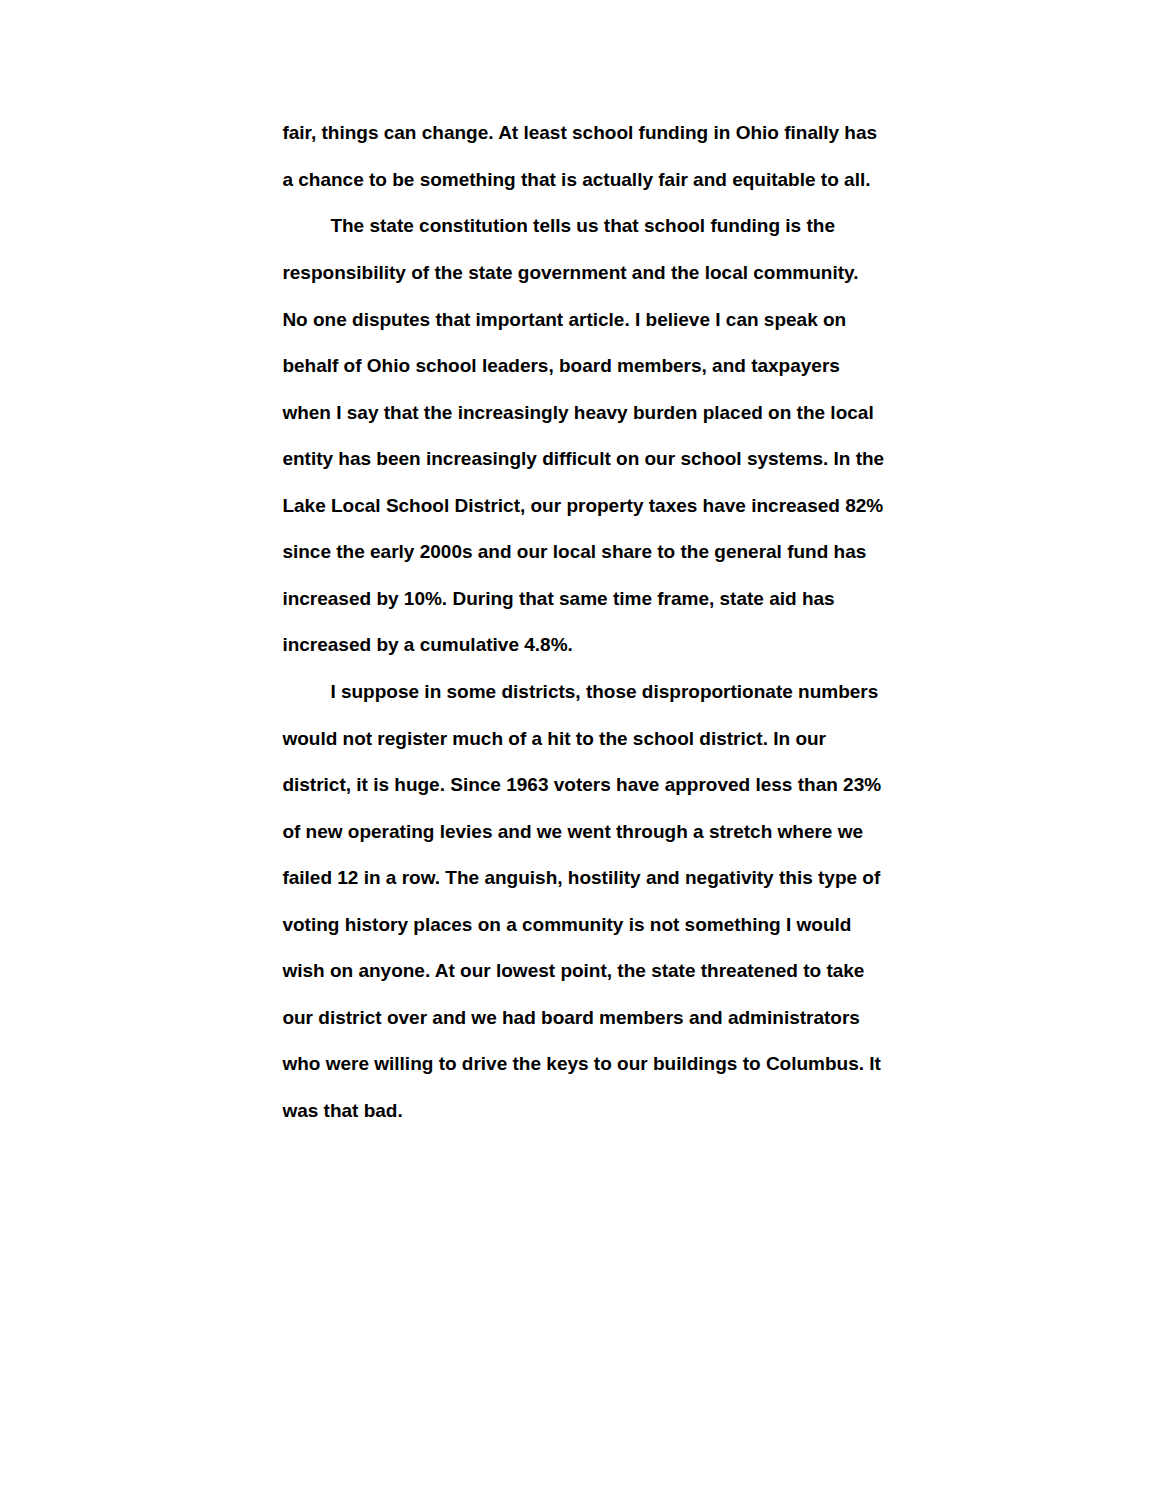fair, things can change. At least school funding in Ohio finally has a chance to be something that is actually fair and equitable to all.
The state constitution tells us that school funding is the responsibility of the state government and the local community. No one disputes that important article. I believe I can speak on behalf of Ohio school leaders, board members, and taxpayers when I say that the increasingly heavy burden placed on the local entity has been increasingly difficult on our school systems. In the Lake Local School District, our property taxes have increased 82% since the early 2000s and our local share to the general fund has increased by 10%. During that same time frame, state aid has increased by a cumulative 4.8%.
I suppose in some districts, those disproportionate numbers would not register much of a hit to the school district. In our district, it is huge. Since 1963 voters have approved less than 23% of new operating levies and we went through a stretch where we failed 12 in a row. The anguish, hostility and negativity this type of voting history places on a community is not something I would wish on anyone. At our lowest point, the state threatened to take our district over and we had board members and administrators who were willing to drive the keys to our buildings to Columbus. It was that bad.